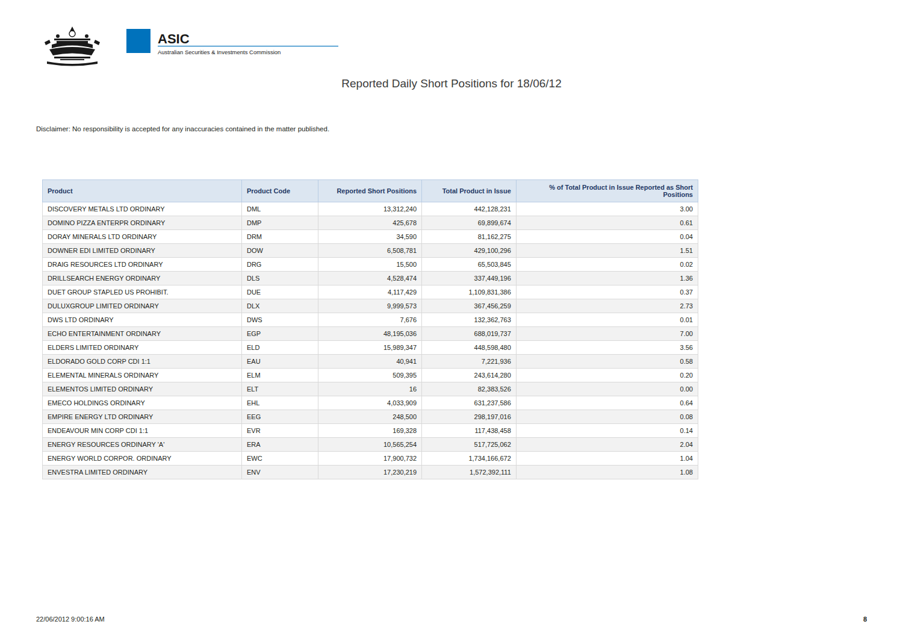ASIC Australian Securities & Investments Commission
Reported Daily Short Positions for 18/06/12
Disclaimer: No responsibility is accepted for any inaccuracies contained in the matter published.
| Product | Product Code | Reported Short Positions | Total Product in Issue | % of Total Product in Issue Reported as Short Positions |
| --- | --- | --- | --- | --- |
| DISCOVERY METALS LTD ORDINARY | DML | 13,312,240 | 442,128,231 | 3.00 |
| DOMINO PIZZA ENTERPR ORDINARY | DMP | 425,678 | 69,899,674 | 0.61 |
| DORAY MINERALS LTD ORDINARY | DRM | 34,590 | 81,162,275 | 0.04 |
| DOWNER EDI LIMITED ORDINARY | DOW | 6,508,781 | 429,100,296 | 1.51 |
| DRAIG RESOURCES LTD ORDINARY | DRG | 15,500 | 65,503,845 | 0.02 |
| DRILLSEARCH ENERGY ORDINARY | DLS | 4,528,474 | 337,449,196 | 1.36 |
| DUET GROUP STAPLED US PROHIBIT. | DUE | 4,117,429 | 1,109,831,386 | 0.37 |
| DULUXGROUP LIMITED ORDINARY | DLX | 9,999,573 | 367,456,259 | 2.73 |
| DWS LTD ORDINARY | DWS | 7,676 | 132,362,763 | 0.01 |
| ECHO ENTERTAINMENT ORDINARY | EGP | 48,195,036 | 688,019,737 | 7.00 |
| ELDERS LIMITED ORDINARY | ELD | 15,989,347 | 448,598,480 | 3.56 |
| ELDORADO GOLD CORP CDI 1:1 | EAU | 40,941 | 7,221,936 | 0.58 |
| ELEMENTAL MINERALS ORDINARY | ELM | 509,395 | 243,614,280 | 0.20 |
| ELEMENTOS LIMITED ORDINARY | ELT | 16 | 82,383,526 | 0.00 |
| EMECO HOLDINGS ORDINARY | EHL | 4,033,909 | 631,237,586 | 0.64 |
| EMPIRE ENERGY LTD ORDINARY | EEG | 248,500 | 298,197,016 | 0.08 |
| ENDEAVOUR MIN CORP CDI 1:1 | EVR | 169,328 | 117,438,458 | 0.14 |
| ENERGY RESOURCES ORDINARY 'A' | ERA | 10,565,254 | 517,725,062 | 2.04 |
| ENERGY WORLD CORPOR. ORDINARY | EWC | 17,900,732 | 1,734,166,672 | 1.04 |
| ENVESTRA LIMITED ORDINARY | ENV | 17,230,219 | 1,572,392,111 | 1.08 |
22/06/2012 9:00:16 AM 8